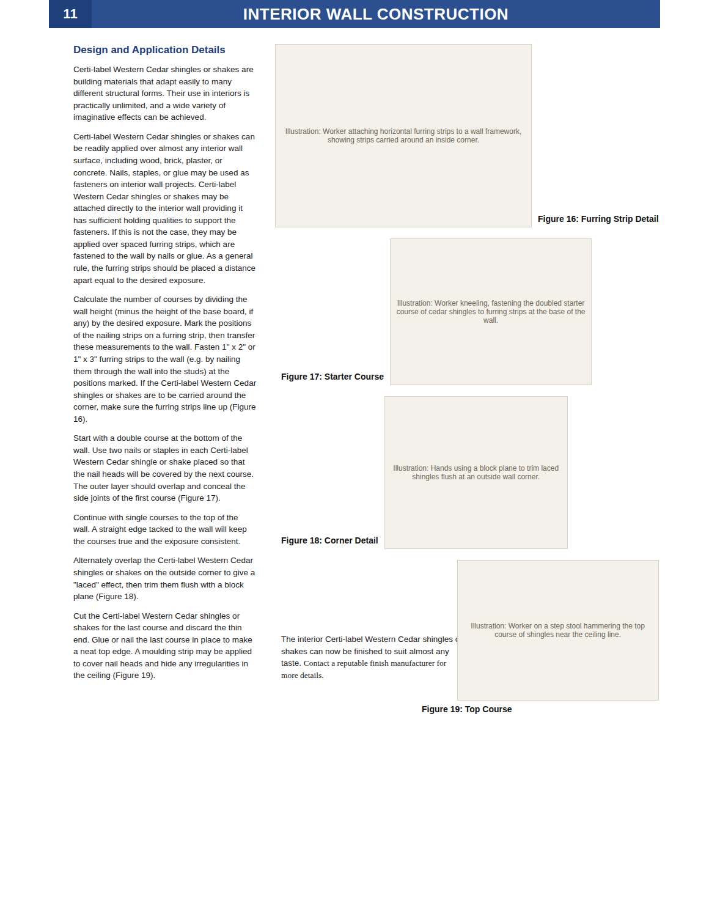11
INTERIOR WALL CONSTRUCTION
Design and Application Details
Certi-label Western Cedar shingles or shakes are building materials that adapt easily to many different structural forms. Their use in interiors is practically unlimited, and a wide variety of imaginative effects can be achieved.
Certi-label Western Cedar shingles or shakes can be readily applied over almost any interior wall surface, including wood, brick, plaster, or concrete. Nails, staples, or glue may be used as fasteners on interior wall projects. Certi-label Western Cedar shingles or shakes may be attached directly to the interior wall providing it has sufficient holding qualities to support the fasteners. If this is not the case, they may be applied over spaced furring strips, which are fastened to the wall by nails or glue. As a general rule, the furring strips should be placed a distance apart equal to the desired exposure.
Calculate the number of courses by dividing the wall height (minus the height of the base board, if any) by the desired exposure. Mark the positions of the nailing strips on a furring strip, then transfer these measurements to the wall. Fasten 1" x 2" or 1" x 3" furring strips to the wall (e.g. by nailing them through the wall into the studs) at the positions marked. If the Certi-label Western Cedar shingles or shakes are to be carried around the corner, make sure the furring strips line up (Figure 16).
Start with a double course at the bottom of the wall. Use two nails or staples in each Certi-label Western Cedar shingle or shake placed so that the nail heads will be covered by the next course. The outer layer should overlap and conceal the side joints of the first course (Figure 17).
Continue with single courses to the top of the wall. A straight edge tacked to the wall will keep the courses true and the exposure consistent.
Alternately overlap the Certi-label Western Cedar shingles or shakes on the outside corner to give a "laced" effect, then trim them flush with a block plane (Figure 18).
Cut the Certi-label Western Cedar shingles or shakes for the last course and discard the thin end. Glue or nail the last course in place to make a neat top edge. A moulding strip may be applied to cover nail heads and hide any irregularities in the ceiling (Figure 19).
Illustration: Worker attaching horizontal furring strips to a wall framework, showing strips carried around an inside corner.
Figure 16: Furring Strip Detail
Figure 17: Starter Course
Illustration: Worker kneeling, fastening the doubled starter course of cedar shingles to furring strips at the base of the wall.
Figure 18: Corner Detail
Illustration: Hands using a block plane to trim laced shingles flush at an outside wall corner.
Illustration: Worker on a step stool hammering the top course of shingles near the ceiling line.
Figure 19: Top Course
The interior Certi-label Western Cedar shingles or shakes can now be finished to suit almost any taste. Contact a reputable finish manufacturer for more details.